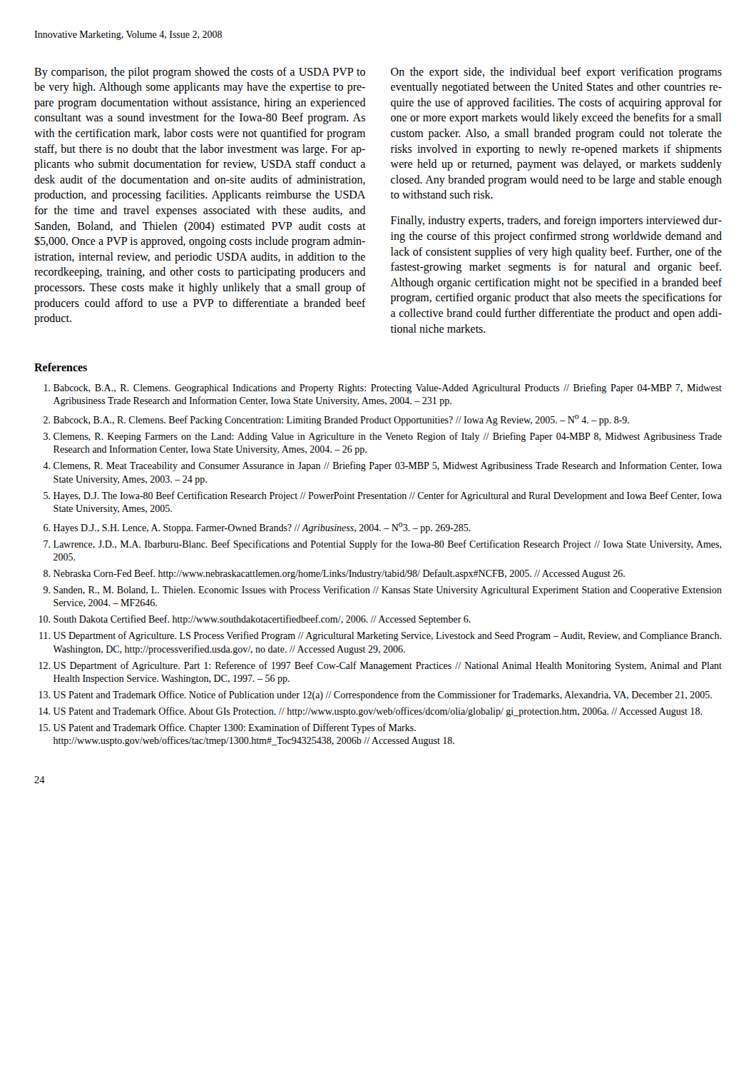Innovative Marketing, Volume 4, Issue 2, 2008
By comparison, the pilot program showed the costs of a USDA PVP to be very high. Although some applicants may have the expertise to prepare program documentation without assistance, hiring an experienced consultant was a sound investment for the Iowa-80 Beef program. As with the certification mark, labor costs were not quantified for program staff, but there is no doubt that the labor investment was large. For applicants who submit documentation for review, USDA staff conduct a desk audit of the documentation and on-site audits of administration, production, and processing facilities. Applicants reimburse the USDA for the time and travel expenses associated with these audits, and Sanden, Boland, and Thielen (2004) estimated PVP audit costs at $5,000. Once a PVP is approved, ongoing costs include program administration, internal review, and periodic USDA audits, in addition to the recordkeeping, training, and other costs to participating producers and processors. These costs make it highly unlikely that a small group of producers could afford to use a PVP to differentiate a branded beef product.
On the export side, the individual beef export verification programs eventually negotiated between the United States and other countries require the use of approved facilities. The costs of acquiring approval for one or more export markets would likely exceed the benefits for a small custom packer. Also, a small branded program could not tolerate the risks involved in exporting to newly re-opened markets if shipments were held up or returned, payment was delayed, or markets suddenly closed. Any branded program would need to be large and stable enough to withstand such risk.
Finally, industry experts, traders, and foreign importers interviewed during the course of this project confirmed strong worldwide demand and lack of consistent supplies of very high quality beef. Further, one of the fastest-growing market segments is for natural and organic beef. Although organic certification might not be specified in a branded beef program, certified organic product that also meets the specifications for a collective brand could further differentiate the product and open additional niche markets.
References
Babcock, B.A., R. Clemens. Geographical Indications and Property Rights: Protecting Value-Added Agricultural Products // Briefing Paper 04-MBP 7, Midwest Agribusiness Trade Research and Information Center, Iowa State University, Ames, 2004. – 231 pp.
Babcock, B.A., R. Clemens. Beef Packing Concentration: Limiting Branded Product Opportunities? // Iowa Ag Review, 2005. – No 4. – pp. 8-9.
Clemens, R. Keeping Farmers on the Land: Adding Value in Agriculture in the Veneto Region of Italy // Briefing Paper 04-MBP 8, Midwest Agribusiness Trade Research and Information Center, Iowa State University, Ames, 2004. – 26 pp.
Clemens, R. Meat Traceability and Consumer Assurance in Japan // Briefing Paper 03-MBP 5, Midwest Agribusiness Trade Research and Information Center, Iowa State University, Ames, 2003. – 24 pp.
Hayes, D.J. The Iowa-80 Beef Certification Research Project // PowerPoint Presentation // Center for Agricultural and Rural Development and Iowa Beef Center, Iowa State University, Ames, 2005.
Hayes D.J., S.H. Lence, A. Stoppa. Farmer-Owned Brands? // Agribusiness, 2004. – No3. – pp. 269-285.
Lawrence, J.D., M.A. Ibarburu-Blanc. Beef Specifications and Potential Supply for the Iowa-80 Beef Certification Research Project // Iowa State University, Ames, 2005.
Nebraska Corn-Fed Beef. http://www.nebraskacattlemen.org/home/Links/Industry/tabid/98/ Default.aspx#NCFB, 2005. // Accessed August 26.
Sanden, R., M. Boland, L. Thielen. Economic Issues with Process Verification // Kansas State University Agricultural Experiment Station and Cooperative Extension Service, 2004. – MF2646.
South Dakota Certified Beef. http://www.southdakotacertifiedbeef.com/, 2006. // Accessed September 6.
US Department of Agriculture. LS Process Verified Program // Agricultural Marketing Service, Livestock and Seed Program – Audit, Review, and Compliance Branch. Washington, DC, http://processverified.usda.gov/, no date. // Accessed August 29, 2006.
US Department of Agriculture. Part 1: Reference of 1997 Beef Cow-Calf Management Practices // National Animal Health Monitoring System, Animal and Plant Health Inspection Service. Washington, DC, 1997. – 56 pp.
US Patent and Trademark Office. Notice of Publication under 12(a) // Correspondence from the Commissioner for Trademarks, Alexandria, VA, December 21, 2005.
US Patent and Trademark Office. About GIs Protection. // http://www.uspto.gov/web/offices/dcom/olia/globalip/ gi_protection.htm, 2006a. // Accessed August 18.
US Patent and Trademark Office. Chapter 1300: Examination of Different Types of Marks.
http://www.uspto.gov/web/offices/tac/tmep/1300.htm#_Toc94325438, 2006b // Accessed August 18.
24